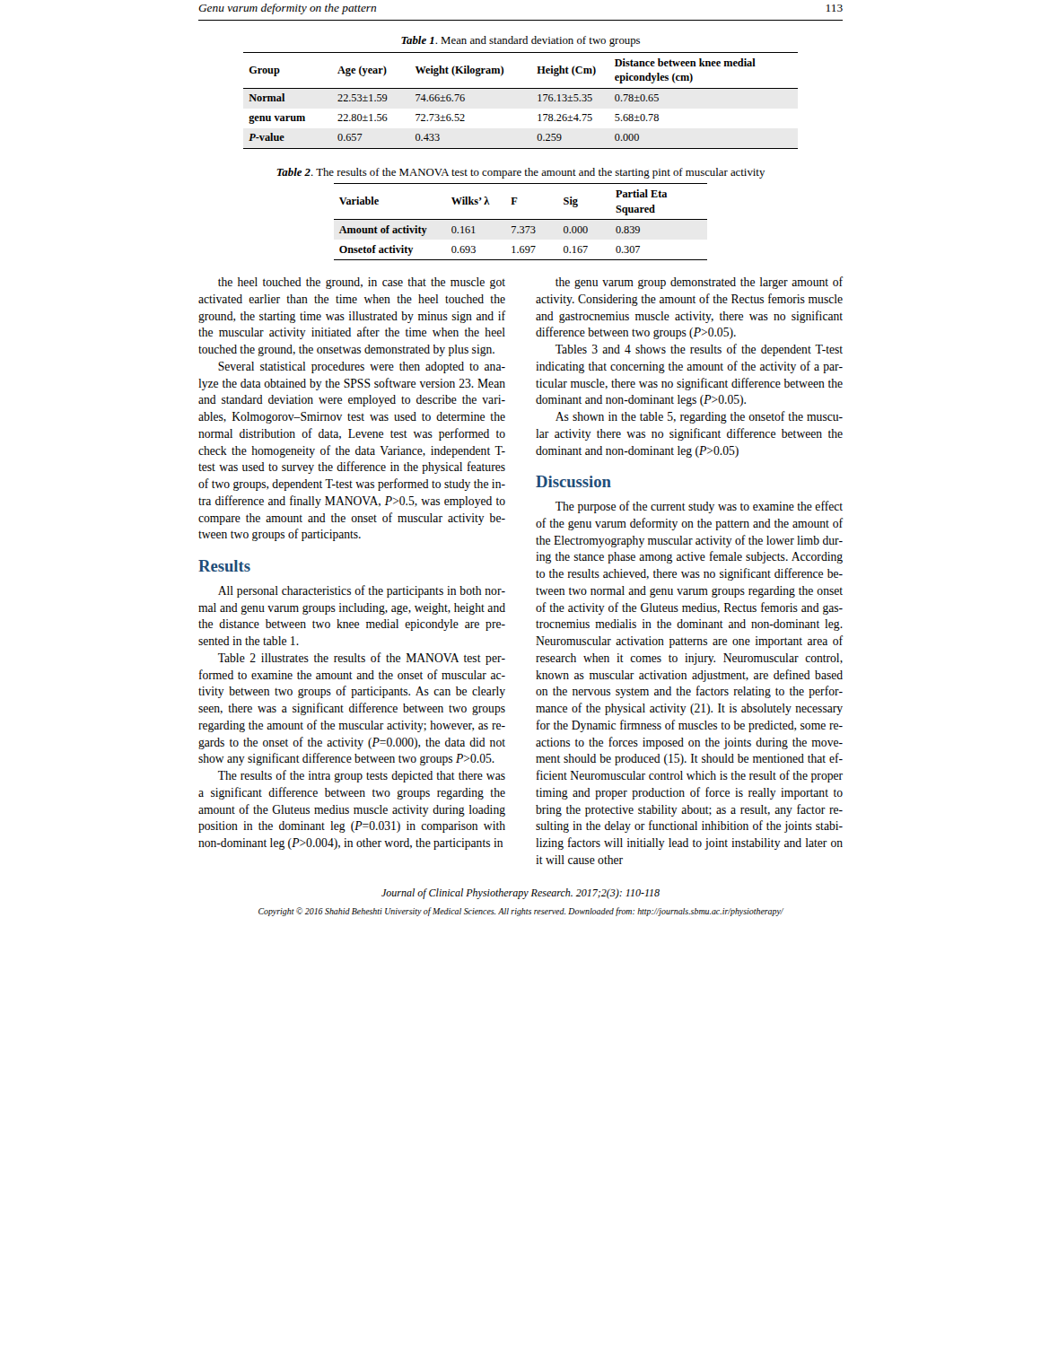Genu varum deformity on the pattern
113
Table 1. Mean and standard deviation of two groups
| Group | Age (year) | Weight (Kilogram) | Height (Cm) | Distance between knee medial epicondyles (cm) |
| --- | --- | --- | --- | --- |
| Normal | 22.53±1.59 | 74.66±6.76 | 176.13±5.35 | 0.78±0.65 |
| genu varum | 22.80±1.56 | 72.73±6.52 | 178.26±4.75 | 5.68±0.78 |
| P -value | 0.657 | 0.433 | 0.259 | 0.000 |
Table 2. The results of the MANOVA test to compare the amount and the starting pint of muscular activity
| Variable | Wilks’ λ | F | Sig | Partial Eta Squared |
| --- | --- | --- | --- | --- |
| Amount of activity | 0.161 | 7.373 | 0.000 | 0.839 |
| Onsetof activity | 0.693 | 1.697 | 0.167 | 0.307 |
the heel touched the ground, in case that the muscle got activated earlier than the time when the heel touched the ground, the starting time was illustrated by minus sign and if the muscular activity initiated after the time when the heel touched the ground, the onsetwas demonstrated by plus sign.
Several statistical procedures were then adopted to analyze the data obtained by the SPSS software version 23. Mean and standard deviation were employed to describe the variables, Kolmogorov–Smirnov test was used to determine the normal distribution of data, Levene test was performed to check the homogeneity of the data Variance, independent T-test was used to survey the difference in the physical features of two groups, dependent T-test was performed to study the intra difference and finally MANOVA, P>0.5, was employed to compare the amount and the onset of muscular activity between two groups of participants.
Results
All personal characteristics of the participants in both normal and genu varum groups including, age, weight, height and the distance between two knee medial epicondyle are presented in the table 1.
Table 2 illustrates the results of the MANOVA test performed to examine the amount and the onset of muscular activity between two groups of participants. As can be clearly seen, there was a significant difference between two groups regarding the amount of the muscular activity; however, as regards to the onset of the activity (P=0.000), the data did not show any significant difference between two groups P>0.05.
The results of the intra group tests depicted that there was a significant difference between two groups regarding the amount of the Gluteus medius muscle activity during loading position in the dominant leg (P=0.031) in comparison with non-dominant leg (P>0.004), in other word, the participants in
the genu varum group demonstrated the larger amount of activity. Considering the amount of the Rectus femoris muscle and gastrocnemius muscle activity, there was no significant difference between two groups (P>0.05).
Tables 3 and 4 shows the results of the dependent T-test indicating that concerning the amount of the activity of a particular muscle, there was no significant difference between the dominant and non-dominant legs (P>0.05).
As shown in the table 5, regarding the onsetof the muscular activity there was no significant difference between the dominant and non-dominant leg (P>0.05)
Discussion
The purpose of the current study was to examine the effect of the genu varum deformity on the pattern and the amount of the Electromyography muscular activity of the lower limb during the stance phase among active female subjects. According to the results achieved, there was no significant difference between two normal and genu varum groups regarding the onset of the activity of the Gluteus medius, Rectus femoris and gastrocnemius medialis in the dominant and non-dominant leg. Neuromuscular activation patterns are one important area of research when it comes to injury. Neuromuscular control, known as muscular activation adjustment, are defined based on the nervous system and the factors relating to the performance of the physical activity (21). It is absolutely necessary for the Dynamic firmness of muscles to be predicted, some reactions to the forces imposed on the joints during the movement should be produced (15). It should be mentioned that efficient Neuromuscular control which is the result of the proper timing and proper production of force is really important to bring the protective stability about; as a result, any factor resulting in the delay or functional inhibition of the joints stabilizing factors will initially lead to joint instability and later on it will cause other
Journal of Clinical Physiotherapy Research. 2017;2(3): 110-118
Copyright © 2016 Shahid Beheshti University of Medical Sciences. All rights reserved. Downloaded from: http://journals.sbmu.ac.ir/physiotherapy/